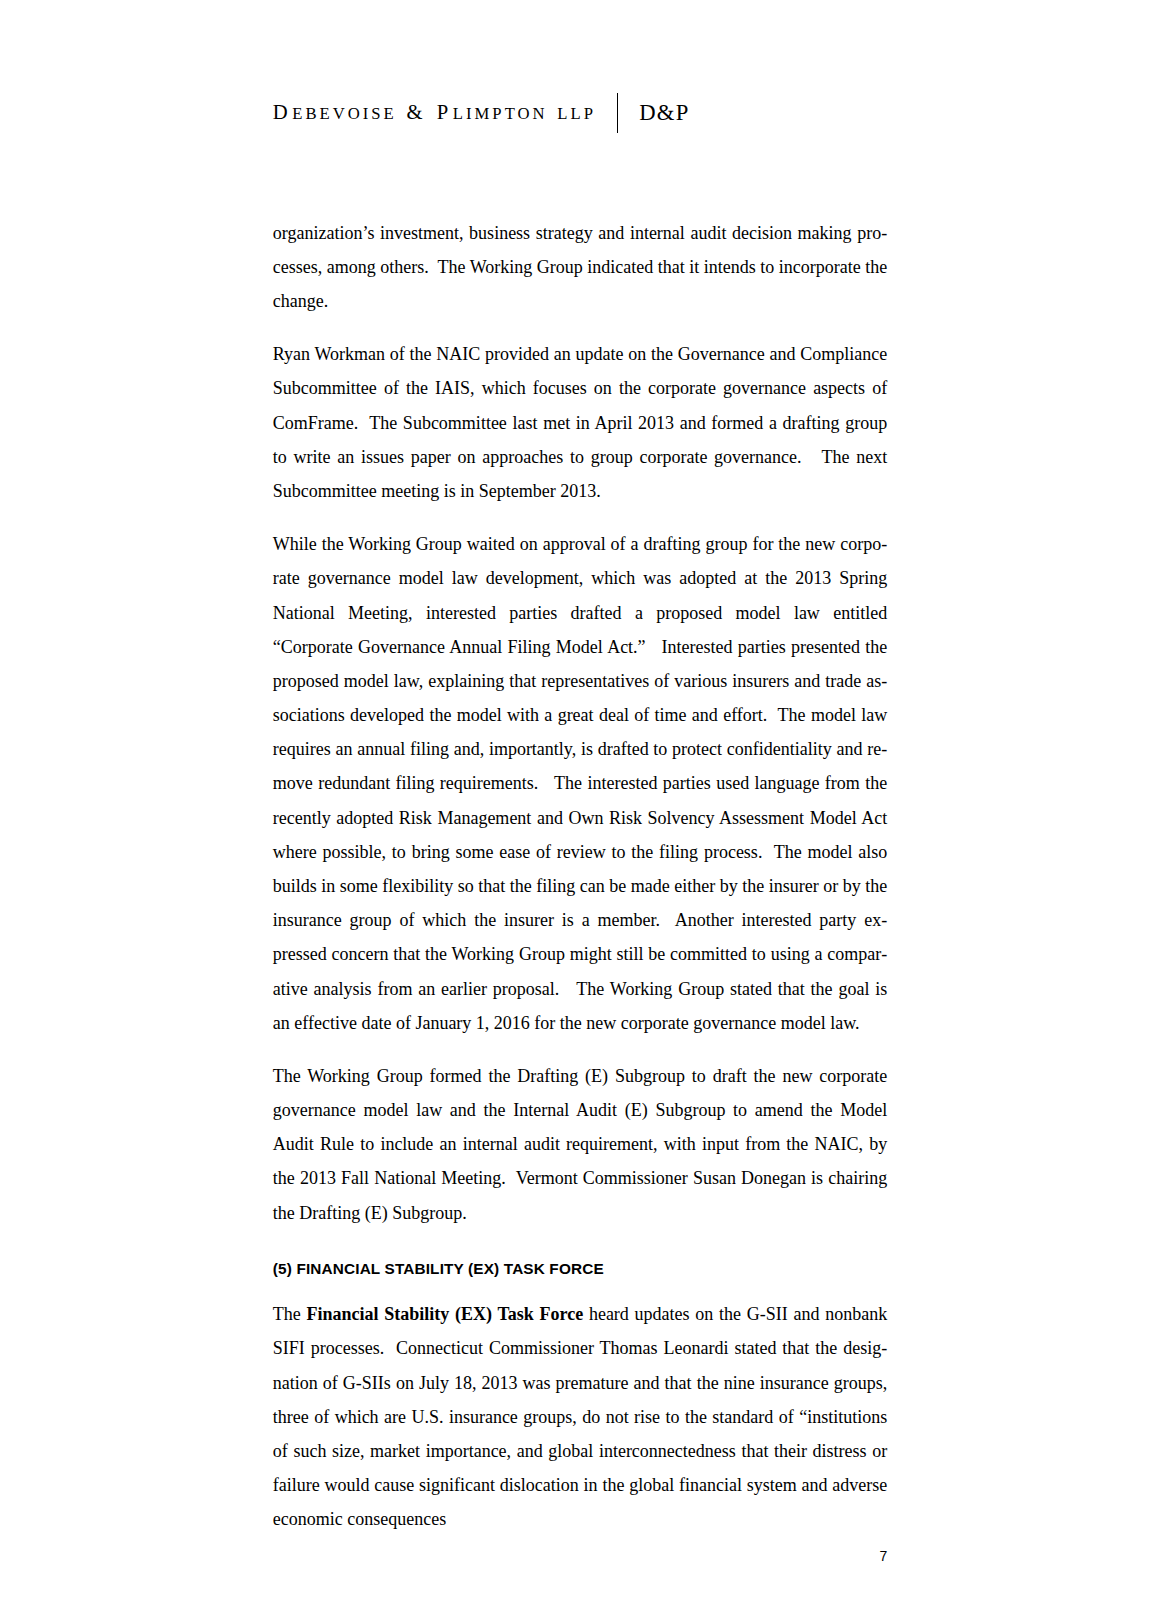DEBEVOISE & PLIMPTON LLP
D&P
organization’s investment, business strategy and internal audit decision making processes, among others. The Working Group indicated that it intends to incorporate the change.
Ryan Workman of the NAIC provided an update on the Governance and Compliance Subcommittee of the IAIS, which focuses on the corporate governance aspects of ComFrame. The Subcommittee last met in April 2013 and formed a drafting group to write an issues paper on approaches to group corporate governance. The next Subcommittee meeting is in September 2013.
While the Working Group waited on approval of a drafting group for the new corporate governance model law development, which was adopted at the 2013 Spring National Meeting, interested parties drafted a proposed model law entitled “Corporate Governance Annual Filing Model Act.” Interested parties presented the proposed model law, explaining that representatives of various insurers and trade associations developed the model with a great deal of time and effort. The model law requires an annual filing and, importantly, is drafted to protect confidentiality and remove redundant filing requirements. The interested parties used language from the recently adopted Risk Management and Own Risk Solvency Assessment Model Act where possible, to bring some ease of review to the filing process. The model also builds in some flexibility so that the filing can be made either by the insurer or by the insurance group of which the insurer is a member. Another interested party expressed concern that the Working Group might still be committed to using a comparative analysis from an earlier proposal. The Working Group stated that the goal is an effective date of January 1, 2016 for the new corporate governance model law.
The Working Group formed the Drafting (E) Subgroup to draft the new corporate governance model law and the Internal Audit (E) Subgroup to amend the Model Audit Rule to include an internal audit requirement, with input from the NAIC, by the 2013 Fall National Meeting. Vermont Commissioner Susan Donegan is chairing the Drafting (E) Subgroup.
(5) FINANCIAL STABILITY (EX) TASK FORCE
The Financial Stability (EX) Task Force heard updates on the G-SII and nonbank SIFI processes. Connecticut Commissioner Thomas Leonardi stated that the designation of G-SIIs on July 18, 2013 was premature and that the nine insurance groups, three of which are U.S. insurance groups, do not rise to the standard of “institutions of such size, market importance, and global interconnectedness that their distress or failure would cause significant dislocation in the global financial system and adverse economic consequences
7